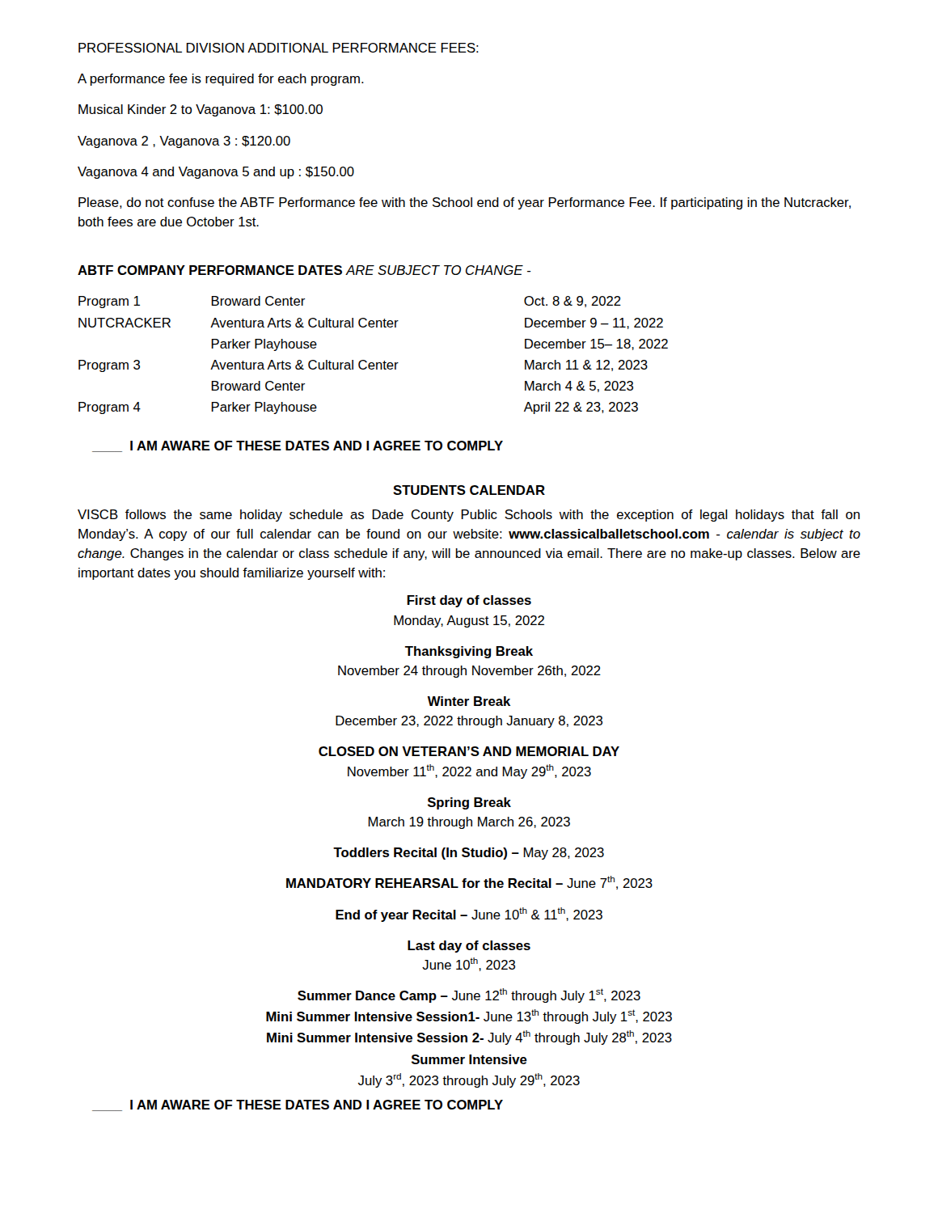PROFESSIONAL DIVISION ADDITIONAL PERFORMANCE FEES:
A performance fee is required for each program.
Musical Kinder 2 to Vaganova 1: $100.00
Vaganova 2 , Vaganova 3 : $120.00
Vaganova 4 and Vaganova 5 and up : $150.00
Please, do not confuse the ABTF Performance fee with the School end of year Performance Fee. If participating in the Nutcracker, both fees are due October 1st.
ABTF COMPANY PERFORMANCE DATES ARE SUBJECT TO CHANGE -
| Program 1 | Broward Center | Oct. 8 & 9, 2022 |
| NUTCRACKER | Aventura Arts & Cultural Center | December 9 – 11, 2022 |
| | Parker Playhouse | December 15– 18, 2022 |
| Program 3 | Aventura Arts & Cultural Center | March 11 & 12, 2023 |
| | Broward Center | March 4 & 5, 2023 |
| Program 4 | Parker Playhouse | April 22 & 23, 2023 |
____ I AM AWARE OF THESE DATES AND I AGREE TO COMPLY
STUDENTS CALENDAR
VISCB follows the same holiday schedule as Dade County Public Schools with the exception of legal holidays that fall on Monday’s. A copy of our full calendar can be found on our website: www.classicalballetschool.com - calendar is subject to change. Changes in the calendar or class schedule if any, will be announced via email. There are no make-up classes. Below are important dates you should familiarize yourself with:
First day of classes Monday, August 15, 2022
Thanksgiving Break November 24 through November 26th, 2022
Winter Break December 23, 2022 through January 8, 2023
CLOSED ON VETERAN’S AND MEMORIAL DAY November 11th, 2022 and May 29th, 2023
Spring Break March 19 through March 26, 2023
Toddlers Recital (In Studio) – May 28, 2023
MANDATORY REHEARSAL for the Recital – June 7th, 2023
End of year Recital – June 10th & 11th, 2023
Last day of classes June 10th, 2023
Summer Dance Camp – June 12th through July 1st, 2023
Mini Summer Intensive Session1- June 13th through July 1st, 2023
Mini Summer Intensive Session 2- July 4th through July 28th, 2023
Summer Intensive
July 3rd, 2023 through July 29th, 2023
____ I AM AWARE OF THESE DATES AND I AGREE TO COMPLY